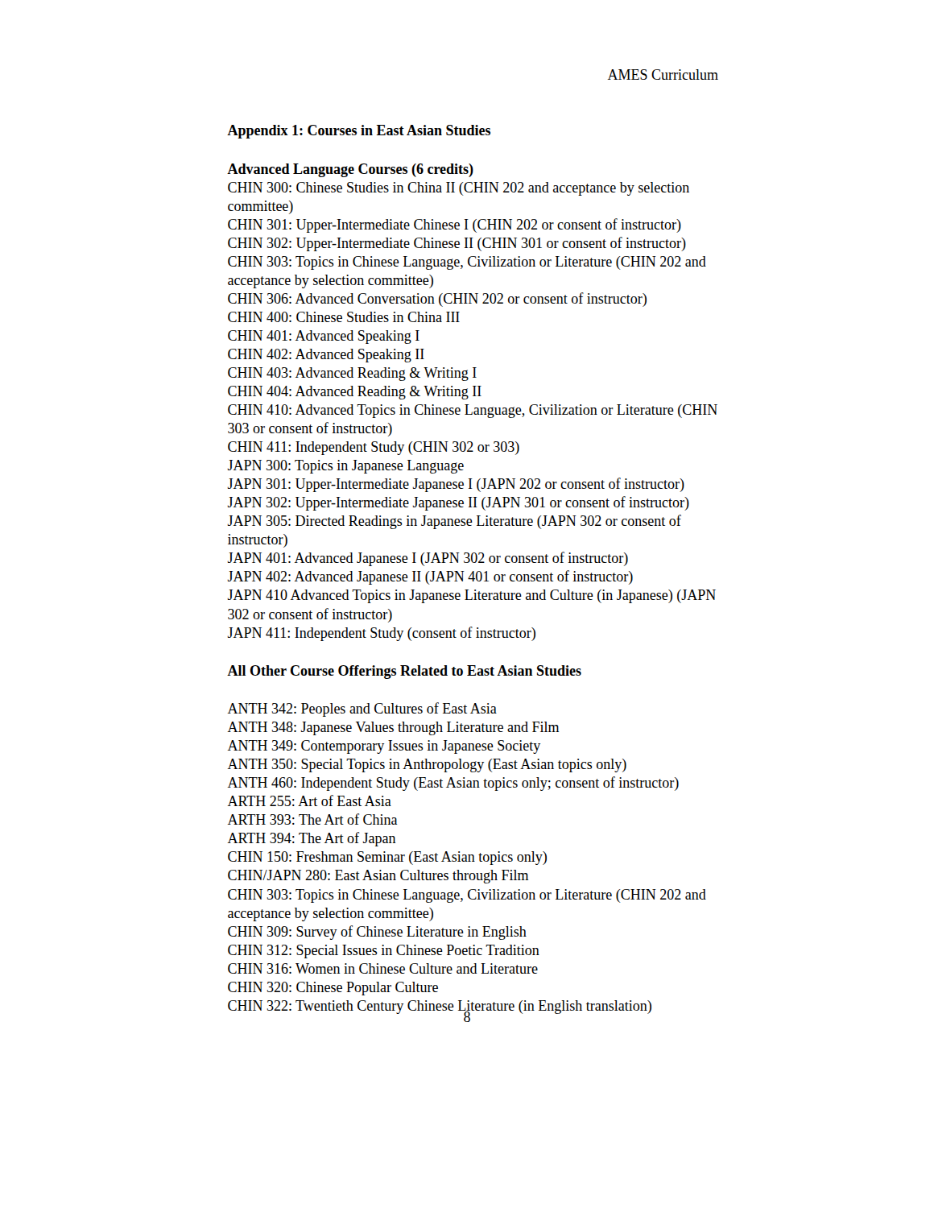AMES Curriculum
Appendix 1: Courses in East Asian Studies
Advanced Language Courses (6 credits)
CHIN 300: Chinese Studies in China II (CHIN 202 and acceptance by selection committee)
CHIN 301: Upper-Intermediate Chinese I (CHIN 202 or consent of instructor)
CHIN 302: Upper-Intermediate Chinese II (CHIN 301 or consent of instructor)
CHIN 303: Topics in Chinese Language, Civilization or Literature (CHIN 202 and acceptance by selection committee)
CHIN 306: Advanced Conversation (CHIN 202 or consent of instructor)
CHIN 400: Chinese Studies in China III
CHIN 401: Advanced Speaking I
CHIN 402: Advanced Speaking II
CHIN 403: Advanced Reading & Writing I
CHIN 404: Advanced Reading & Writing II
CHIN 410: Advanced Topics in Chinese Language, Civilization or Literature (CHIN 303 or consent of instructor)
CHIN 411: Independent Study (CHIN 302 or 303)
JAPN 300: Topics in Japanese Language
JAPN 301: Upper-Intermediate Japanese I (JAPN 202 or consent of instructor)
JAPN 302: Upper-Intermediate Japanese II (JAPN 301 or consent of instructor)
JAPN 305: Directed Readings in Japanese Literature (JAPN 302 or consent of instructor)
JAPN 401: Advanced Japanese I (JAPN 302 or consent of instructor)
JAPN 402: Advanced Japanese II (JAPN 401 or consent of instructor)
JAPN 410 Advanced Topics in Japanese Literature and Culture (in Japanese) (JAPN 302 or consent of instructor)
JAPN 411: Independent Study (consent of instructor)
All Other Course Offerings Related to East Asian Studies
ANTH 342: Peoples and Cultures of East Asia
ANTH 348: Japanese Values through Literature and Film
ANTH 349: Contemporary Issues in Japanese Society
ANTH 350: Special Topics in Anthropology (East Asian topics only)
ANTH 460: Independent Study (East Asian topics only; consent of instructor)
ARTH 255: Art of East Asia
ARTH 393: The Art of China
ARTH 394: The Art of Japan
CHIN 150: Freshman Seminar (East Asian topics only)
CHIN/JAPN 280: East Asian Cultures through Film
CHIN 303: Topics in Chinese Language, Civilization or Literature (CHIN 202 and acceptance by selection committee)
CHIN 309: Survey of Chinese Literature in English
CHIN 312: Special Issues in Chinese Poetic Tradition
CHIN 316: Women in Chinese Culture and Literature
CHIN 320: Chinese Popular Culture
CHIN 322: Twentieth Century Chinese Literature (in English translation)
8